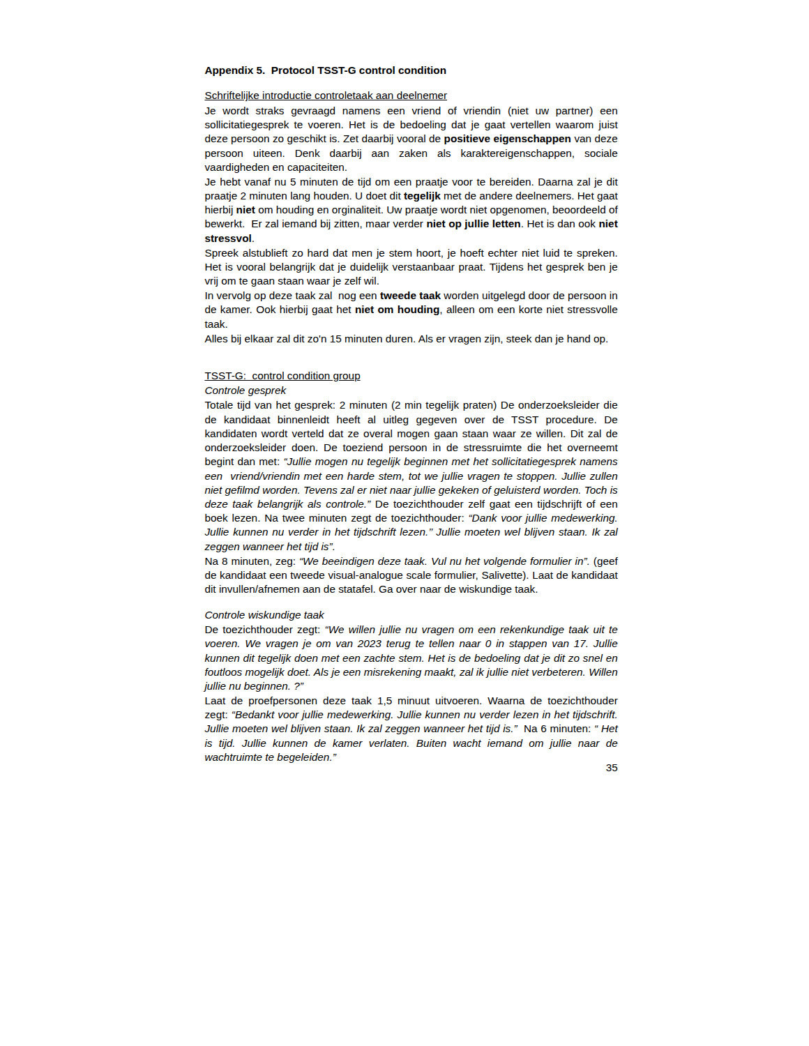Appendix 5. Protocol TSST-G control condition
Schriftelijke introductie controletaak aan deelnemer
Je wordt straks gevraagd namens een vriend of vriendin (niet uw partner) een sollicitatiegesprek te voeren. Het is de bedoeling dat je gaat vertellen waarom juist deze persoon zo geschikt is. Zet daarbij vooral de positieve eigenschappen van deze persoon uiteen. Denk daarbij aan zaken als karaktereigenschappen, sociale vaardigheden en capaciteiten.
Je hebt vanaf nu 5 minuten de tijd om een praatje voor te bereiden. Daarna zal je dit praatje 2 minuten lang houden. U doet dit tegelijk met de andere deelnemers. Het gaat hierbij niet om houding en orginaliteit. Uw praatje wordt niet opgenomen, beoordeeld of bewerkt. Er zal iemand bij zitten, maar verder niet op jullie letten. Het is dan ook niet stressvol.
Spreek alstublieft zo hard dat men je stem hoort, je hoeft echter niet luid te spreken. Het is vooral belangrijk dat je duidelijk verstaanbaar praat. Tijdens het gesprek ben je vrij om te gaan staan waar je zelf wil.
In vervolg op deze taak zal nog een tweede taak worden uitgelegd door de persoon in de kamer. Ook hierbij gaat het niet om houding, alleen om een korte niet stressvolle taak.
Alles bij elkaar zal dit zo'n 15 minuten duren. Als er vragen zijn, steek dan je hand op.
TSST-G: control condition group
Controle gesprek
Totale tijd van het gesprek: 2 minuten (2 min tegelijk praten) De onderzoeksleider die de kandidaat binnenleidt heeft al uitleg gegeven over de TSST procedure. De kandidaten wordt verteld dat ze overal mogen gaan staan waar ze willen. Dit zal de onderzoeksleider doen. De toeziend persoon in de stressruimte die het overneemt begint dan met: “Jullie mogen nu tegelijk beginnen met het sollicitatiegesprek namens een vriend/vriendin met een harde stem, tot we jullie vragen te stoppen. Jullie zullen niet gefilmd worden. Tevens zal er niet naar jullie gekeken of geluisterd worden. Toch is deze taak belangrijk als controle.” De toezichthouder zelf gaat een tijdschrijft of een boek lezen. Na twee minuten zegt de toezichthouder: “Dank voor jullie medewerking. Jullie kunnen nu verder in het tijdschrift lezen.’’ Jullie moeten wel blijven staan. Ik zal zeggen wanneer het tijd is”.
Na 8 minuten, zeg: “We beeindigen deze taak. Vul nu het volgende formulier in”. (geef de kandidaat een tweede visual-analogue scale formulier, Salivette). Laat de kandidaat dit invullen/afnemen aan de statafel. Ga over naar de wiskundige taak.
Controle wiskundige taak
De toezichthouder zegt: “We willen jullie nu vragen om een rekenkundige taak uit te voeren. We vragen je om van 2023 terug te tellen naar 0 in stappen van 17. Jullie kunnen dit tegelijk doen met een zachte stem. Het is de bedoeling dat je dit zo snel en foutloos mogelijk doet. Als je een misrekening maakt, zal ik jullie niet verbeteren. Willen jullie nu beginnen. ?”
Laat de proefpersonen deze taak 1,5 minuut uitvoeren. Waarna de toezichthouder zegt: “Bedankt voor jullie medewerking. Jullie kunnen nu verder lezen in het tijdschrift. Jullie moeten wel blijven staan. Ik zal zeggen wanneer het tijd is.” Na 6 minuten: “ Het is tijd. Jullie kunnen de kamer verlaten. Buiten wacht iemand om jullie naar de wachtruimte te begeleiden.”
35